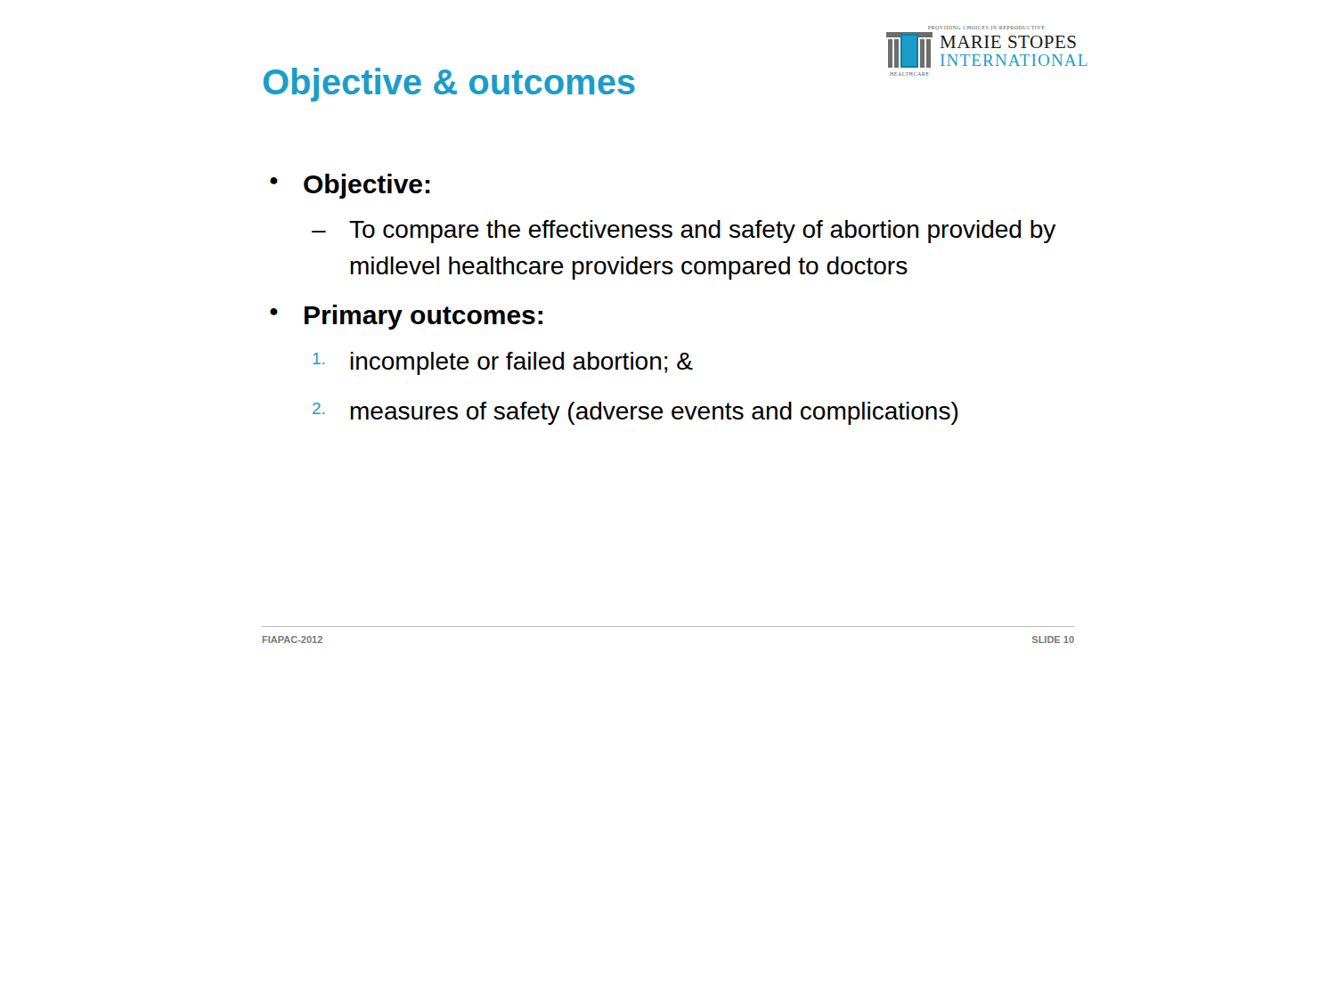PROVIDING CHOICES IN REPRODUCTIVE
MARIE STOPES
INTERNATIONAL
HEALTHCARE
Objective & outcomes
Objective:
To compare the effectiveness and safety of abortion provided by midlevel healthcare providers compared to doctors
Primary outcomes:
incomplete or failed abortion; &
measures of safety (adverse events and complications)
FIAPAC-2012 SLIDE 10